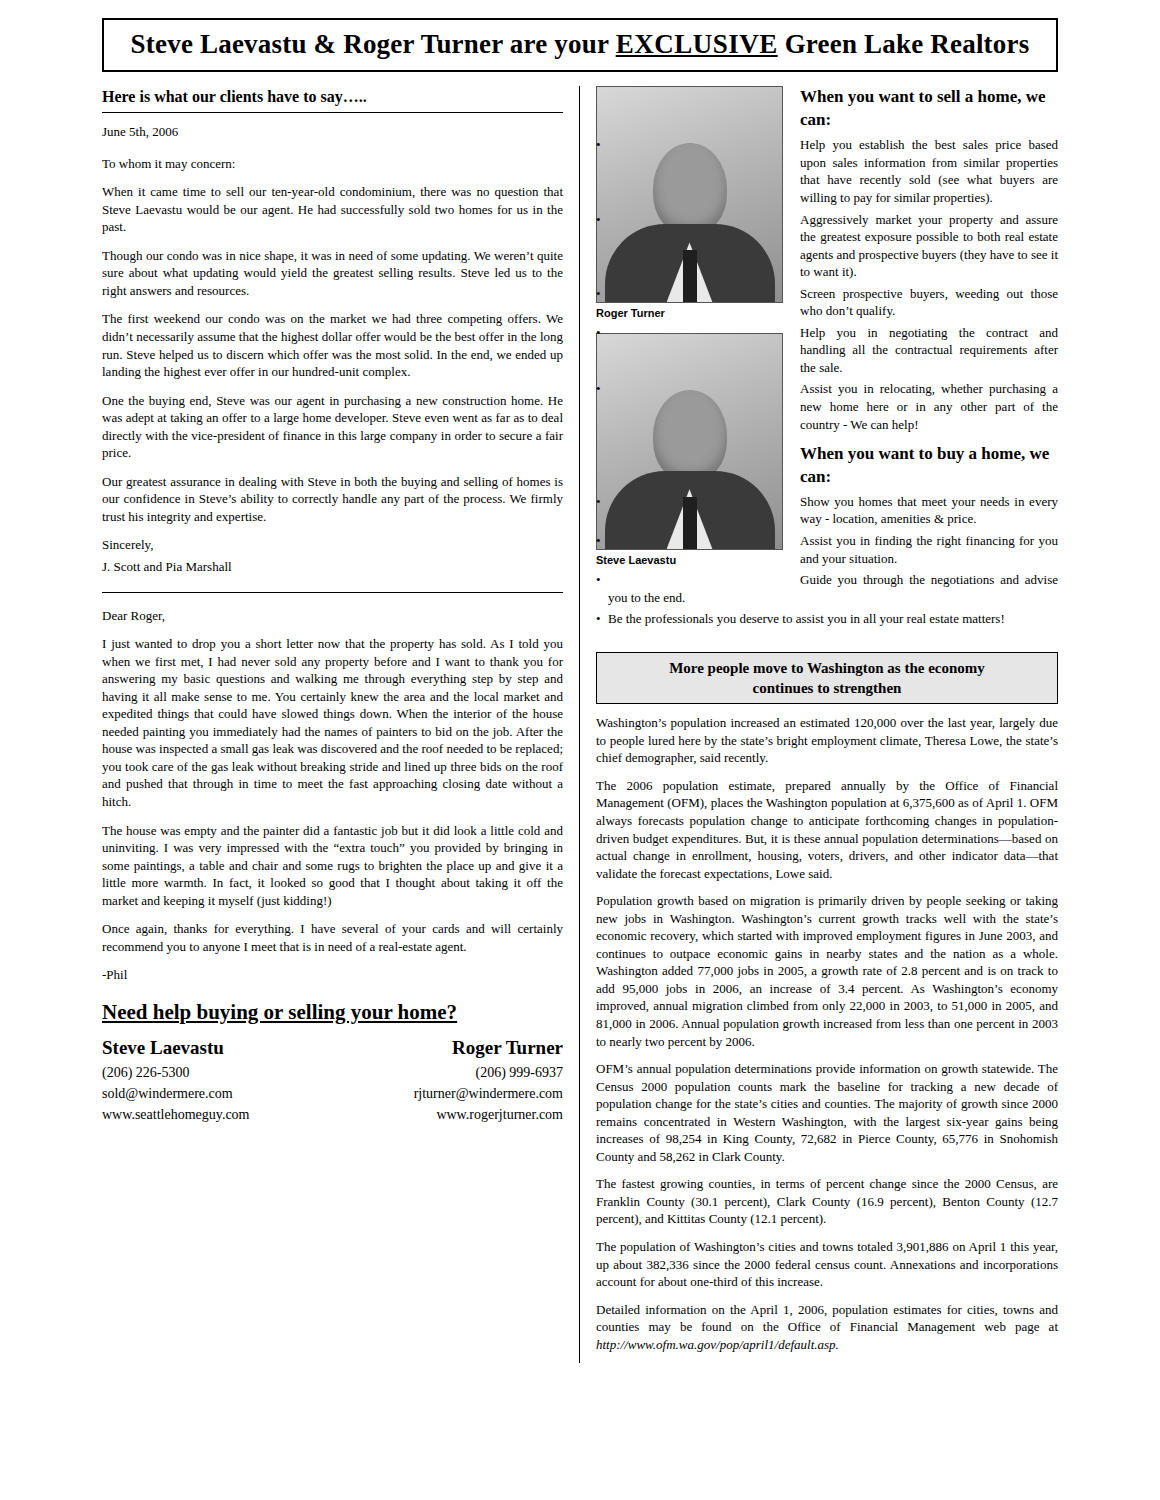Steve Laevastu & Roger Turner are your Exclusive Green Lake Realtors
Here is what our clients have to say…..
June 5th, 2006
To whom it may concern:
When it came time to sell our ten-year-old condominium, there was no question that Steve Laevastu would be our agent. He had successfully sold two homes for us in the past.
Though our condo was in nice shape, it was in need of some updating. We weren’t quite sure about what updating would yield the greatest selling results. Steve led us to the right answers and resources.
The first weekend our condo was on the market we had three competing offers. We didn’t necessarily assume that the highest dollar offer would be the best offer in the long run. Steve helped us to discern which offer was the most solid. In the end, we ended up landing the highest ever offer in our hundred-unit complex.
One the buying end, Steve was our agent in purchasing a new construction home. He was adept at taking an offer to a large home developer. Steve even went as far as to deal directly with the vice-president of finance in this large company in order to secure a fair price.
Our greatest assurance in dealing with Steve in both the buying and selling of homes is our confidence in Steve’s ability to correctly handle any part of the process. We firmly trust his integrity and expertise.
Sincerely,
J. Scott and Pia Marshall
Dear Roger,
I just wanted to drop you a short letter now that the property has sold. As I told you when we first met, I had never sold any property before and I want to thank you for answering my basic questions and walking me through everything step by step and having it all make sense to me. You certainly knew the area and the local market and expedited things that could have slowed things down. When the interior of the house needed painting you immediately had the names of painters to bid on the job. After the house was inspected a small gas leak was discovered and the roof needed to be replaced; you took care of the gas leak without breaking stride and lined up three bids on the roof and pushed that through in time to meet the fast approaching closing date without a hitch.
The house was empty and the painter did a fantastic job but it did look a little cold and uninviting. I was very impressed with the “extra touch” you provided by bringing in some paintings, a table and chair and some rugs to brighten the place up and give it a little more warmth. In fact, it looked so good that I thought about taking it off the market and keeping it myself (just kidding!)
Once again, thanks for everything. I have several of your cards and will certainly recommend you to anyone I meet that is in need of a real-estate agent.
-Phil
Need help buying or selling your home?
| Steve Laevastu | Roger Turner |
| (206) 226-5300 | (206) 999-6937 |
| sold@windermere.com | rjturner@windermere.com |
| www.seattlehomeguy.com | www.rogerjturner.com |
Roger Turner
Steve Laevastu
When you want to sell a home, we can:
Help you establish the best sales price based upon sales information from similar properties that have recently sold (see what buyers are willing to pay for similar properties).
Aggressively market your property and assure the greatest exposure possible to both real estate agents and prospective buyers (they have to see it to want it).
Screen prospective buyers, weeding out those who don’t qualify.
Help you in negotiating the contract and handling all the contractual requirements after the sale.
Assist you in relocating, whether purchasing a new home here or in any other part of the country - We can help!
When you want to buy a home, we can:
Show you homes that meet your needs in every way - location, amenities & price.
Assist you in finding the right financing for you and your situation.
Guide you through the negotiations and advise you to the end.
Be the professionals you deserve to assist you in all your real estate matters!
More people move to Washington as the economy
continues to strengthen
Washington’s population increased an estimated 120,000 over the last year, largely due to people lured here by the state’s bright employment climate, Theresa Lowe, the state’s chief demographer, said recently.
The 2006 population estimate, prepared annually by the Office of Financial Management (OFM), places the Washington population at 6,375,600 as of April 1. OFM always forecasts population change to anticipate forthcoming changes in population-driven budget expenditures. But, it is these annual population determinations—based on actual change in enrollment, housing, voters, drivers, and other indicator data—that validate the forecast expectations, Lowe said.
Population growth based on migration is primarily driven by people seeking or taking new jobs in Washington. Washington’s current growth tracks well with the state’s economic recovery, which started with improved employment figures in June 2003, and continues to outpace economic gains in nearby states and the nation as a whole. Washington added 77,000 jobs in 2005, a growth rate of 2.8 percent and is on track to add 95,000 jobs in 2006, an increase of 3.4 percent. As Washington’s economy improved, annual migration climbed from only 22,000 in 2003, to 51,000 in 2005, and 81,000 in 2006. Annual population growth increased from less than one percent in 2003 to nearly two percent by 2006.
OFM’s annual population determinations provide information on growth statewide. The Census 2000 population counts mark the baseline for tracking a new decade of population change for the state’s cities and counties. The majority of growth since 2000 remains concentrated in Western Washington, with the largest six-year gains being increases of 98,254 in King County, 72,682 in Pierce County, 65,776 in Snohomish County and 58,262 in Clark County.
The fastest growing counties, in terms of percent change since the 2000 Census, are Franklin County (30.1 percent), Clark County (16.9 percent), Benton County (12.7 percent), and Kittitas County (12.1 percent).
The population of Washington’s cities and towns totaled 3,901,886 on April 1 this year, up about 382,336 since the 2000 federal census count. Annexations and incorporations account for about one-third of this increase.
Detailed information on the April 1, 2006, population estimates for cities, towns and counties may be found on the Office of Financial Management web page at http://www.ofm.wa.gov/pop/april1/default.asp.